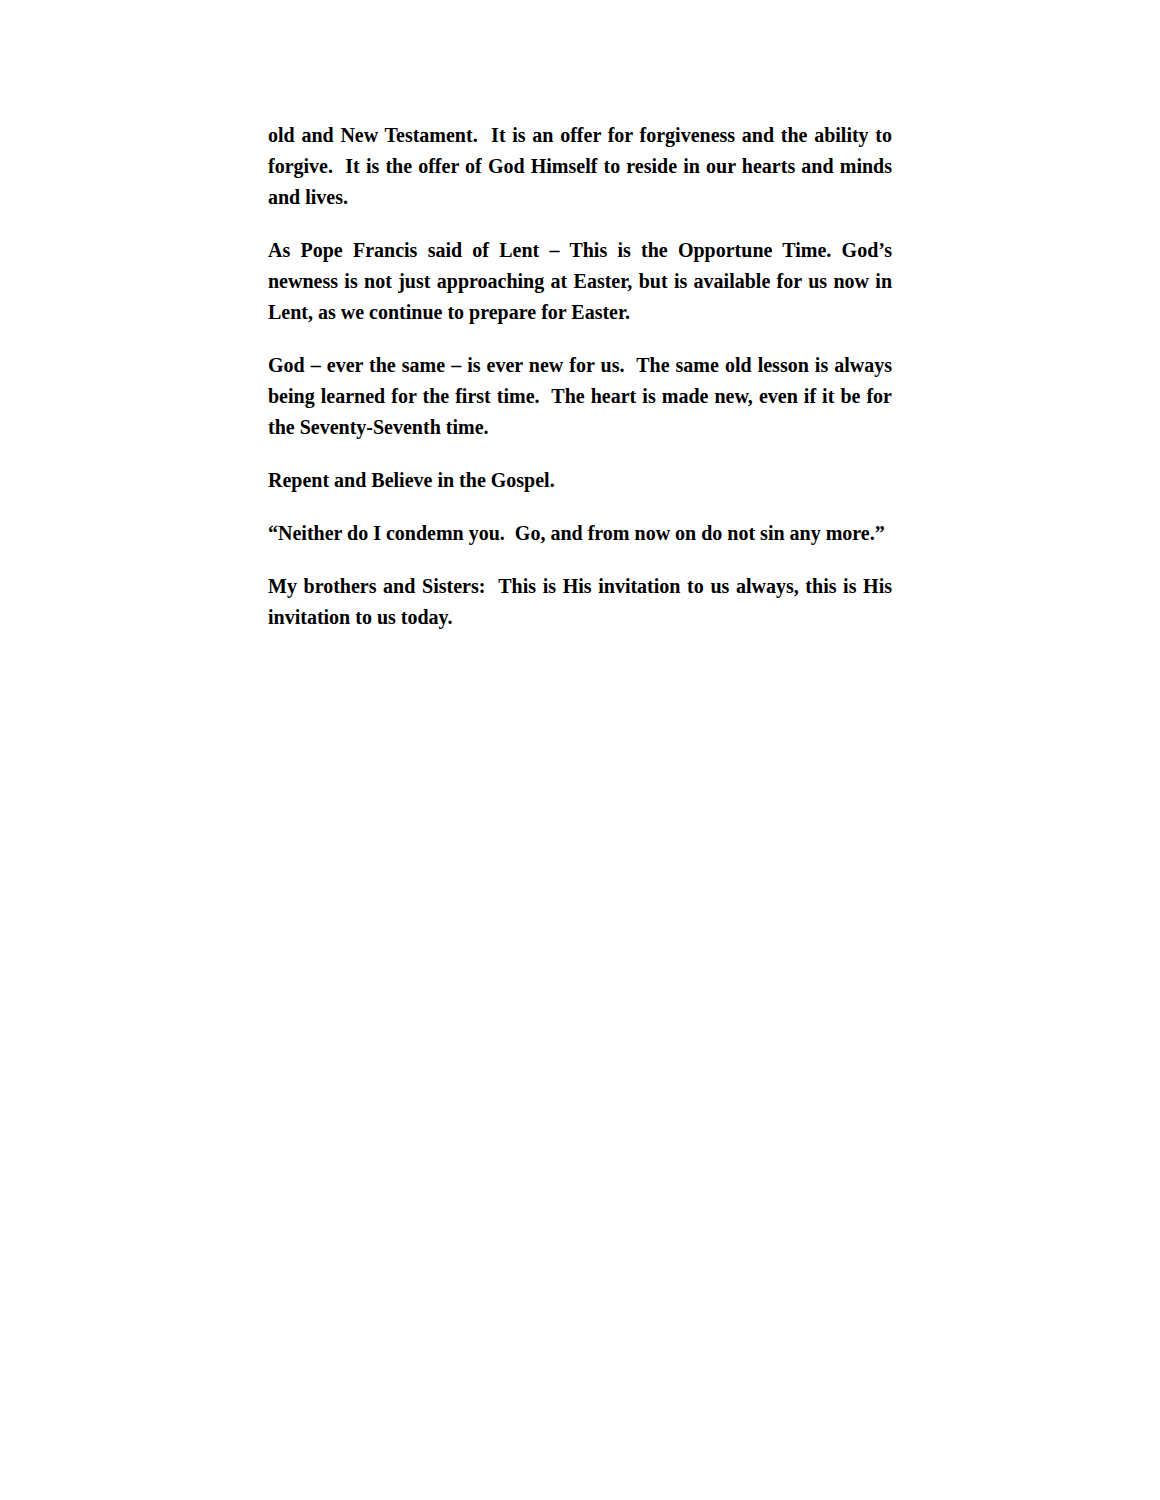old and New Testament. It is an offer for forgiveness and the ability to forgive. It is the offer of God Himself to reside in our hearts and minds and lives.
As Pope Francis said of Lent – This is the Opportune Time. God’s newness is not just approaching at Easter, but is available for us now in Lent, as we continue to prepare for Easter.
God – ever the same – is ever new for us. The same old lesson is always being learned for the first time. The heart is made new, even if it be for the Seventy-Seventh time.
Repent and Believe in the Gospel.
“Neither do I condemn you. Go, and from now on do not sin any more.”
My brothers and Sisters: This is His invitation to us always, this is His invitation to us today.